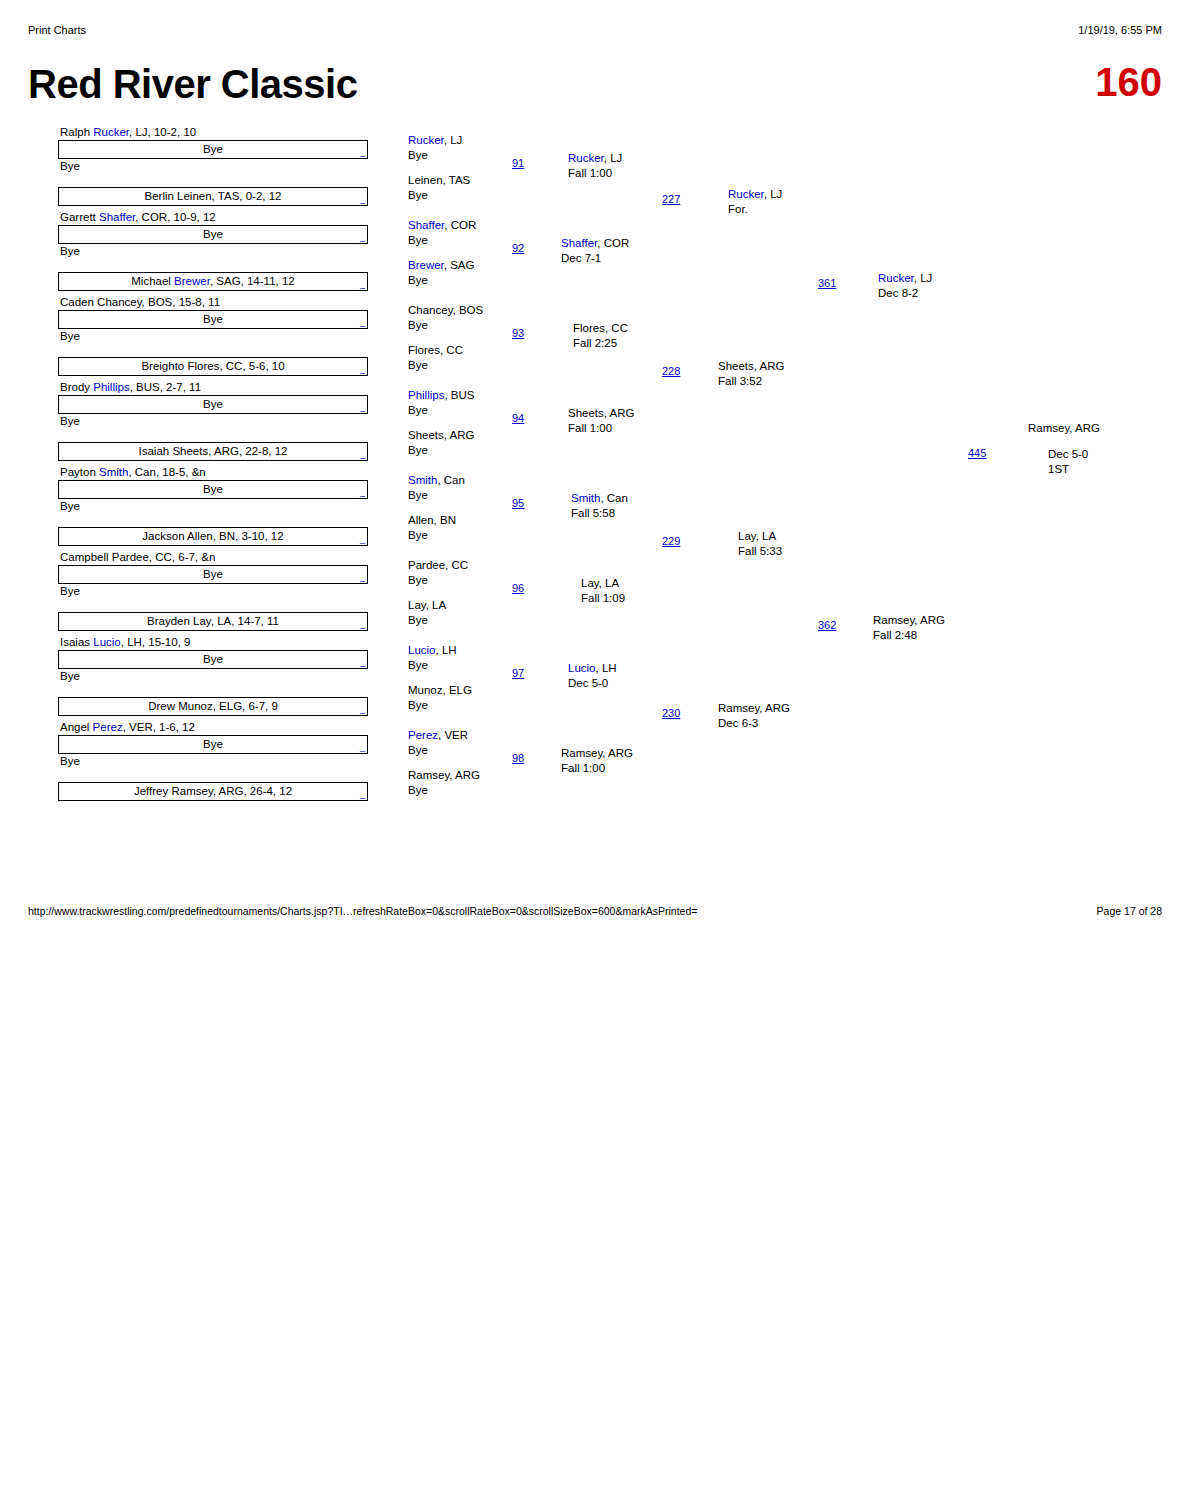Print Charts
1/19/19, 6:55 PM
Red River Classic
160
Ralph Rucker, LJ, 10-2, 10
Bye_
Bye
Berlin Leinen, TAS, 0-2, 12_
Garrett Shaffer, COR, 10-9, 12
Bye_
Bye
Michael Brewer, SAG, 14-11, 12_
Caden Chancey, BOS, 15-8, 11
Bye_
Bye
Breighto Flores, CC, 5-6, 10_
Brody Phillips, BUS, 2-7, 11
Bye_
Bye
Isaiah Sheets, ARG, 22-8, 12_
Payton Smith, Can, 18-5, &n
Bye_
Bye
Jackson Allen, BN, 3-10, 12_
Campbell Pardee, CC, 6-7, &n
Bye_
Bye
Brayden Lay, LA, 14-7, 11_
Isaias Lucio, LH, 15-10, 9
Bye_
Bye
Drew Munoz, ELG, 6-7, 9_
Angel Perez, VER, 1-6, 12
Bye_
Bye
Jeffrey Ramsey, ARG, 26-4, 12_
Rucker, LJ
Bye
Leinen, TAS
Bye
Shaffer, COR
Bye
Brewer, SAG
Bye
Chancey, BOS
Bye
Flores, CC
Bye
Phillips, BUS
Bye
Sheets, ARG
Bye
Smith, Can
Bye
Allen, BN
Bye
Pardee, CC
Bye
Lay, LA
Bye
Lucio, LH
Bye
Munoz, ELG
Bye
Perez, VER
Bye
Ramsey, ARG
Bye
91
92
93
94
95
96
97
98
Rucker, LJ
Fall 1:00
Shaffer, COR
Dec 7-1
Flores, CC
Fall 2:25
Sheets, ARG
Fall 1:00
Smith, Can
Fall 5:58
Lay, LA
Fall 1:09
Lucio, LH
Dec 5-0
Ramsey, ARG
Fall 1:00
227
228
229
230
Rucker, LJ
For.
Sheets, ARG
Fall 3:52
Lay, LA
Fall 5:33
Ramsey, ARG
Dec 6-3
361
362
Rucker, LJ
Dec 8-2
Ramsey, ARG
Fall 2:48
445
Ramsey, ARG
Dec 5-0
1ST
http://www.trackwrestling.com/predefinedtournaments/Charts.jsp?TI…refreshRateBox=0&scrollRateBox=0&scrollSizeBox=600&markAsPrinted=
Page 17 of 28